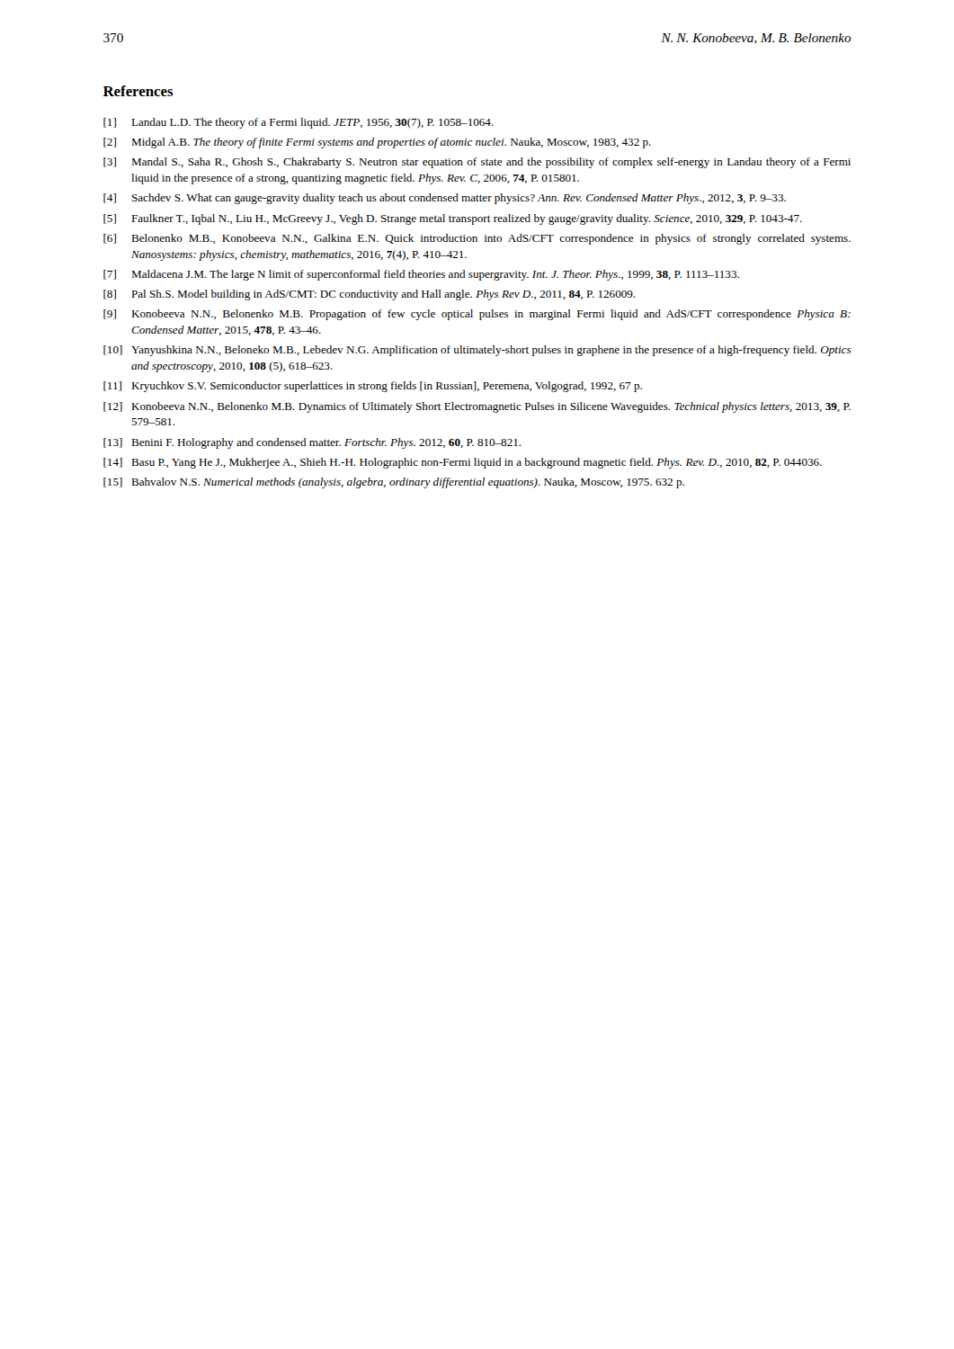370 N. N. Konobeeva, M. B. Belonenko
References
[1] Landau L.D. The theory of a Fermi liquid. JETP, 1956, 30(7), P. 1058–1064.
[2] Midgal A.B. The theory of finite Fermi systems and properties of atomic nuclei. Nauka, Moscow, 1983, 432 p.
[3] Mandal S., Saha R., Ghosh S., Chakrabarty S. Neutron star equation of state and the possibility of complex self-energy in Landau theory of a Fermi liquid in the presence of a strong, quantizing magnetic field. Phys. Rev. C, 2006, 74, P. 015801.
[4] Sachdev S. What can gauge-gravity duality teach us about condensed matter physics? Ann. Rev. Condensed Matter Phys., 2012, 3, P. 9–33.
[5] Faulkner T., Iqbal N., Liu H., McGreevy J., Vegh D. Strange metal transport realized by gauge/gravity duality. Science, 2010, 329, P. 1043-47.
[6] Belonenko M.B., Konobeeva N.N., Galkina E.N. Quick introduction into AdS/CFT correspondence in physics of strongly correlated systems. Nanosystems: physics, chemistry, mathematics, 2016, 7(4), P. 410–421.
[7] Maldacena J.M. The large N limit of superconformal field theories and supergravity. Int. J. Theor. Phys., 1999, 38, P. 1113–1133.
[8] Pal Sh.S. Model building in AdS/CMT: DC conductivity and Hall angle. Phys Rev D., 2011, 84, P. 126009.
[9] Konobeeva N.N., Belonenko M.B. Propagation of few cycle optical pulses in marginal Fermi liquid and AdS/CFT correspondence Physica B: Condensed Matter, 2015, 478, P. 43–46.
[10] Yanyushkina N.N., Beloneko M.B., Lebedev N.G. Amplification of ultimately-short pulses in graphene in the presence of a high-frequency field. Optics and spectroscopy, 2010, 108 (5), 618–623.
[11] Kryuchkov S.V. Semiconductor superlattices in strong fields [in Russian], Peremena, Volgograd, 1992, 67 p.
[12] Konobeeva N.N., Belonenko M.B. Dynamics of Ultimately Short Electromagnetic Pulses in Silicene Waveguides. Technical physics letters, 2013, 39, P. 579–581.
[13] Benini F. Holography and condensed matter. Fortschr. Phys. 2012, 60, P. 810–821.
[14] Basu P., Yang He J., Mukherjee A., Shieh H.-H. Holographic non-Fermi liquid in a background magnetic field. Phys. Rev. D., 2010, 82, P. 044036.
[15] Bahvalov N.S. Numerical methods (analysis, algebra, ordinary differential equations). Nauka, Moscow, 1975. 632 p.